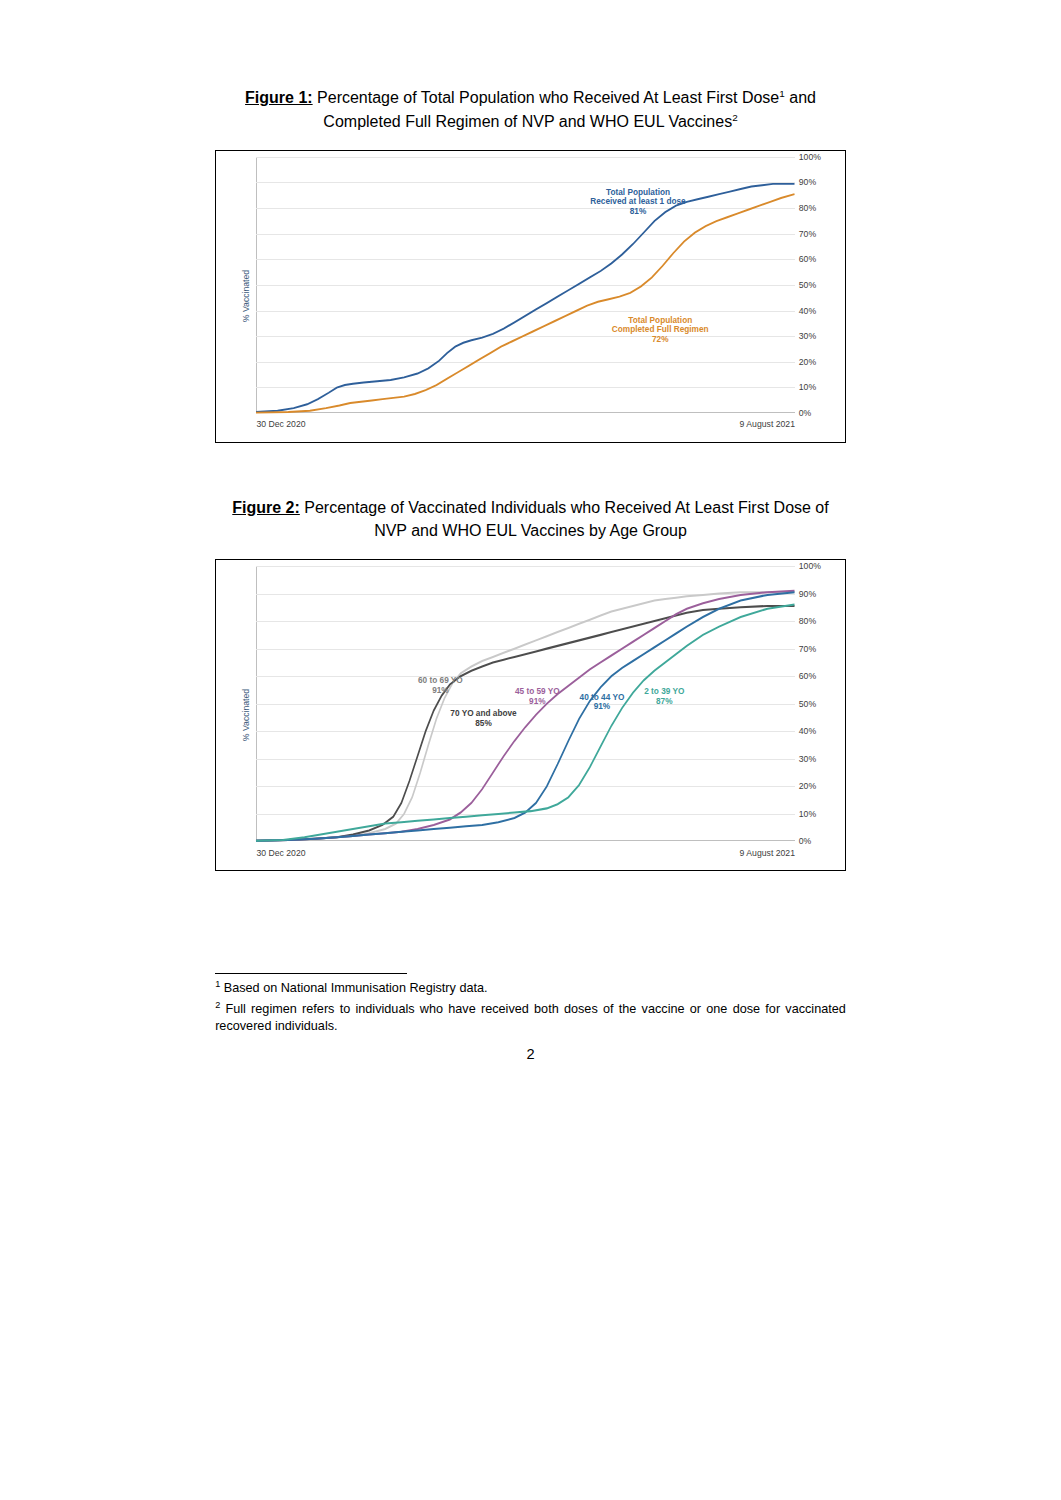Figure 1: Percentage of Total Population who Received At Least First Dose1 and Completed Full Regimen of NVP and WHO EUL Vaccines2
% Vaccinated
100%
90%
80%
70%
60%
50%
40%
30%
20%
10%
0%
30 Dec 2020
9 August 2021
Total Population
Received at least 1 dose
81%
Total Population
Completed Full Regimen
72%
Figure 2: Percentage of Vaccinated Individuals who Received At Least First Dose of NVP and WHO EUL Vaccines by Age Group
% Vaccinated
100%
90%
80%
70%
60%
50%
40%
30%
20%
10%
0%
30 Dec 2020
9 August 2021
60 to 69 YO
91%
70 YO and above
85%
45 to 59 YO
91%
40 to 44 YO
91%
2 to 39 YO
87%
1 Based on National Immunisation Registry data.
2 Full regimen refers to individuals who have received both doses of the vaccine or one dose for vaccinated recovered individuals.
2